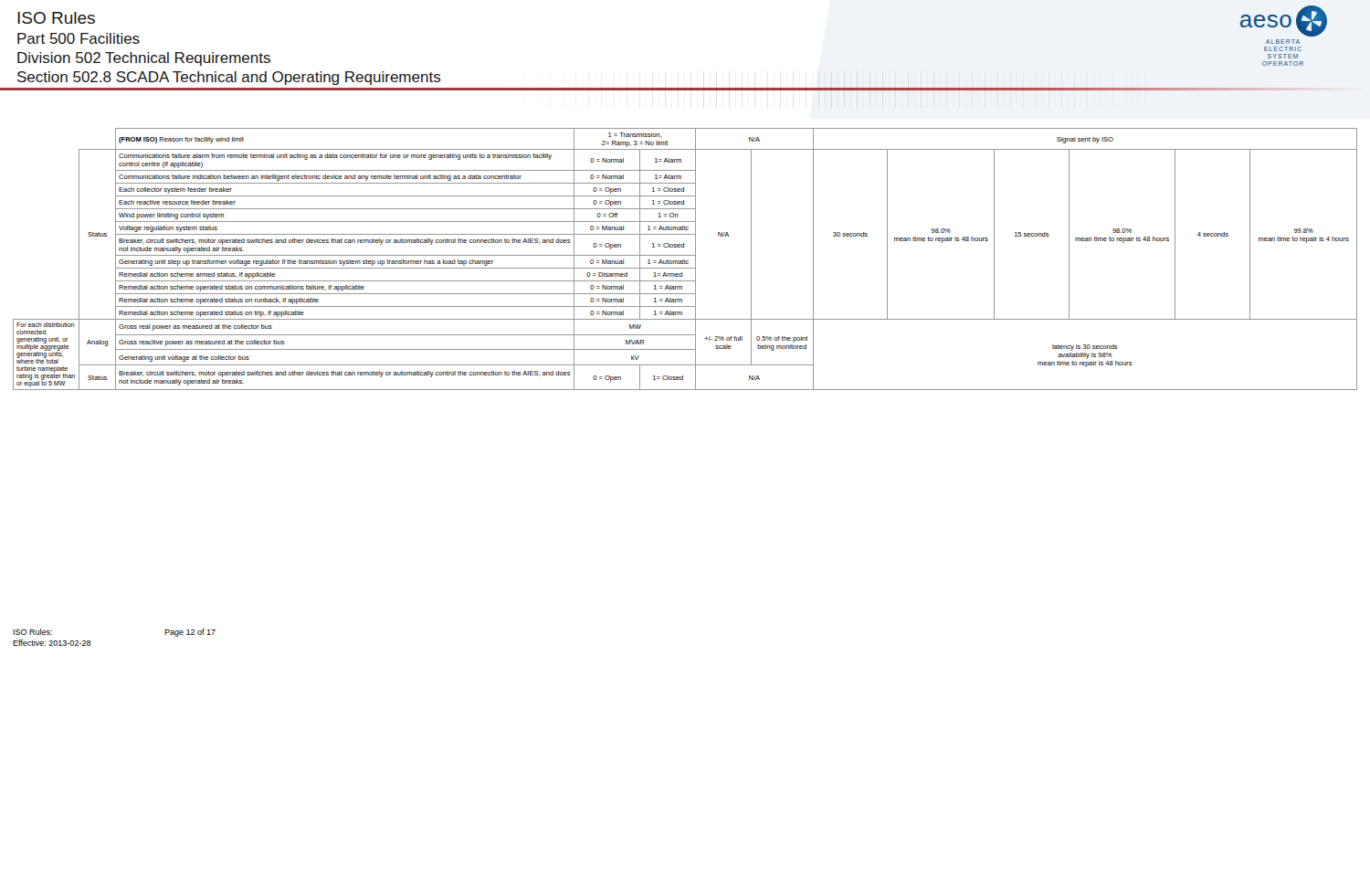ISO Rules
Part 500 Facilities
Division 502 Technical Requirements
Section 502.8 SCADA Technical and Operating Requirements
aeso
ALBERTA ELECTRIC SYSTEM OPERATOR
| | | (FROM ISO) Reason for facility wind limit | 1 = Transmission, 2= Ramp, 3 = No limit | N/A | Signal sent by ISO |
| | Status | Communications failure alarm from remote terminal unit acting as a data concentrator for one or more generating units to a transmission facility control centre (if applicable) | 0 = Normal | 1= Alarm | N/A | | 30 seconds | 98.0% mean time to repair is 48 hours | 15 seconds | 98.0% mean time to repair is 48 hours | 4 seconds | 99.8% mean time to repair is 4 hours |
| Communications failure indication between an intelligent electronic device and any remote terminal unit acting as a data concentrator | 0 = Normal | 1= Alarm |
| Each collector system feeder breaker | 0 = Open | 1 = Closed |
| Each reactive resource feeder breaker | 0 = Open | 1 = Closed |
| Wind power limiting control system | 0 = Off | 1 = On |
| Voltage regulation system status | 0 = Manual | 1 = Automatic |
| Breaker, circuit switchers, motor operated switches and other devices that can remotely or automatically control the connection to the AIES; and does not include manually operated air breaks. | 0 = Open | 1 = Closed |
| Generating unit step up transformer voltage regulator if the transmission system step up transformer has a load tap changer | 0 = Manual | 1 = Automatic |
| Remedial action scheme armed status, if applicable | 0 = Disarmed | 1= Armed |
| Remedial action scheme operated status on communications failure, if applicable | 0 = Normal | 1 = Alarm |
| Remedial action scheme operated status on runback, if applicable | 0 = Normal | 1 = Alarm |
| Remedial action scheme operated status on trip, if applicable | 0 = Normal | 1 = Alarm |
| For each distribution connected generating unit, or multiple aggregate generating units, where the total turbine nameplate rating is greater than or equal to 5 MW | Analog | Gross real power as measured at the collector bus | MW | +/- 2% of full scale | 0.5% of the point being monitored | latency is 30 seconds availability is 98% mean time to repair is 48 hours |
| Gross reactive power as measured at the collector bus | MVAR |
| Generating unit voltage at the collector bus | kV |
| Status | Breaker, circuit switchers, motor operated switches and other devices that can remotely or automatically control the connection to the AIES; and does not include manually operated air breaks. | 0 = Open | 1= Closed | N/A |
ISO Rules: Page 12 of 17
Effective: 2013-02-28